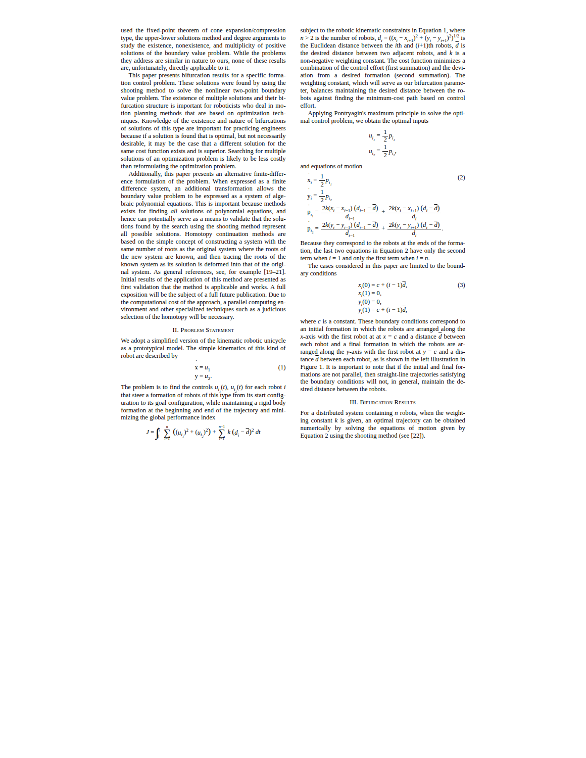used the fixed-point theorem of cone expansion/compression type, the upper-lower solutions method and degree arguments to study the existence, nonexistence, and multiplicity of positive solutions of the boundary value problem. While the problems they address are similar in nature to ours, none of these results are, unfortunately, directly applicable to it.
This paper presents bifurcation results for a specific formation control problem. These solutions were found by using the shooting method to solve the nonlinear two-point boundary value problem. The existence of multiple solutions and their bifurcation structure is important for roboticists who deal in motion planning methods that are based on optimization techniques. Knowledge of the existence and nature of bifurcations of solutions of this type are important for practicing engineers because if a solution is found that is optimal, but not necessarily desirable, it may be the case that a different solution for the same cost function exists and is superior. Searching for multiple solutions of an optimization problem is likely to be less costly than reformulating the optimization problem.
Additionally, this paper presents an alternative finite-difference formulation of the problem. When expressed as a finite difference system, an additional transformation allows the boundary value problem to be expressed as a system of algebraic polynomial equations. This is important because methods exists for finding all solutions of polynomial equations, and hence can potentially serve as a means to validate that the solutions found by the search using the shooting method represent all possible solutions. Homotopy continuation methods are based on the simple concept of constructing a system with the same number of roots as the original system where the roots of the new system are known, and then tracing the roots of the known system as its solution is deformed into that of the original system. As general references, see, for example [19–21]. Initial results of the application of this method are presented as first validation that the method is applicable and works. A full exposition will be the subject of a full future publication. Due to the computational cost of the approach, a parallel computing environment and other specialized techniques such as a judicious selection of the homotopy will be necessary.
II. Problem Statement
We adopt a simplified version of the kinematic robotic unicycle as a prototypical model. The simple kinematics of this kind of robot are described by
(1) x = u1 y = u2.
The problem is to find the controls ui1(t), ui2(t) for each robot i that steer a formation of robots of this type from its start configuration to its goal configuration, while maintaining a rigid body formation at the beginning and end of the trajectory and minimizing the global performance index
J = tf∫0 n∑i=1 ((ui1)2 + (ui2)2) + n−1∑i=1 k (di − d)2 dt
subject to the robotic kinematic constraints in Equation 1, where n > 2 is the number of robots, di = ((xi − xi+1)2 + (yi − yi+1)2)1/2 is the Euclidean distance between the ith and (i+1)th robots, d is the desired distance between two adjacent robots, and k is a non-negative weighting constant. The cost function minimizes a combination of the control effort (first summation) and the deviation from a desired formation (second summation). The weighting constant, which will serve as our bifurcation parameter, balances maintaining the desired distance between the robots against finding the minimum-cost path based on control effort.
Applying Pontryagin's maximum principle to solve the optimal control problem, we obtain the optimal inputs
ui1 = 12 pi1 ui2 = 12 pi2,
and equations of motion
(2) xi = 12 pi1 yi = 12 pi2 pi1 = 2k(xi − xi−1) (di−1 − d) di−1 + 2k(xi − xi+1) (di − d) di pi2 = 2k(yi − yi−1) (di−1 − d) di−1 + 2k(yi − yi+1) (di − d) di.
Because they correspond to the robots at the ends of the formation, the last two equations in Equation 2 have only the second term when i = 1 and only the first term when i = n.
The cases considered in this paper are limited to the boundary conditions
(3) xi(0) = c + (i − 1)d, xi(1) = 0, yi(0) = 0, yi(1) = c + (i − 1)d,
where c is a constant. These boundary conditions correspond to an initial formation in which the robots are arranged along the x-axis with the first robot at at x = c and a distance d between each robot and a final formation in which the robots are arranged along the y-axis with the first robot at y = c and a distance d between each robot, as is shown in the left illustration in Figure 1. It is important to note that if the initial and final formations are not parallel, then straight-line trajectories satisfying the boundary conditions will not, in general, maintain the desired distance between the robots.
III. Bifurcation Results
For a distributed system containing n robots, when the weighting constant k is given, an optimal trajectory can be obtained numerically by solving the equations of motion given by Equation 2 using the shooting method (see [22]).